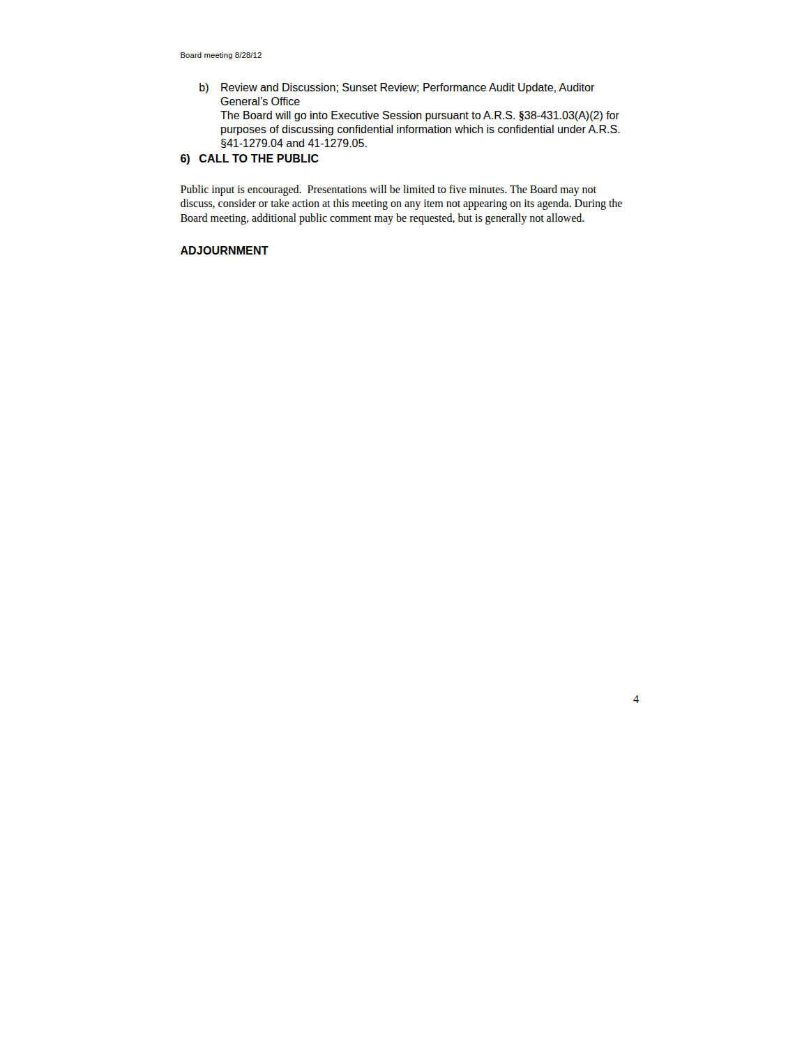Board meeting 8/28/12
b)
Review and Discussion; Sunset Review; Performance Audit Update, Auditor General’s Office
The Board will go into Executive Session pursuant to A.R.S. §38-431.03(A)(2) for purposes of discussing confidential information which is confidential under A.R.S. §41-1279.04 and 41-1279.05.
6)
CALL TO THE PUBLIC
Public input is encouraged. Presentations will be limited to five minutes. The Board may not discuss, consider or take action at this meeting on any item not appearing on its agenda. During the Board meeting, additional public comment may be requested, but is generally not allowed.
ADJOURNMENT
4